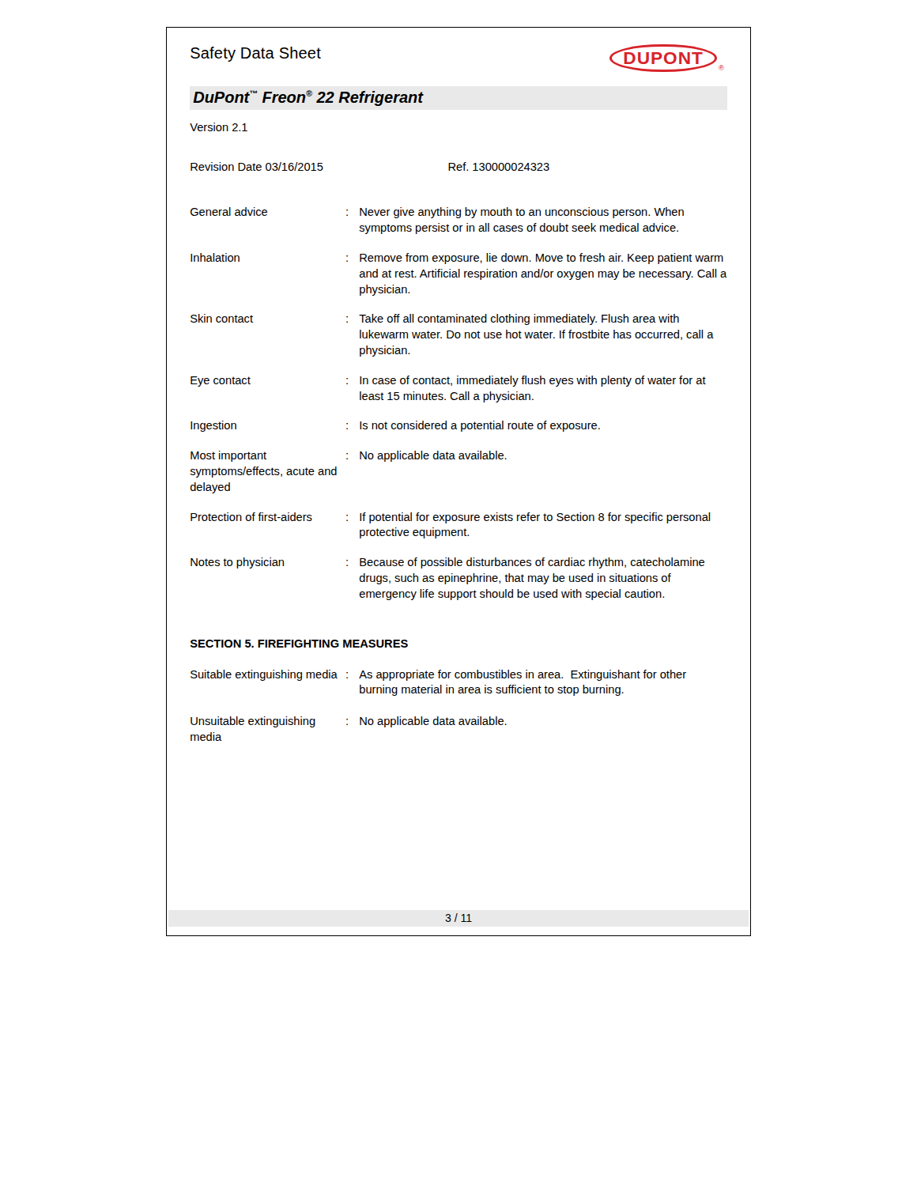Safety Data Sheet
DUPONT®
DuPont™ Freon® 22 Refrigerant
Version 2.1
Revision Date 03/16/2015
Ref. 130000024323
| General advice | : | Never give anything by mouth to an unconscious person. When symptoms persist or in all cases of doubt seek medical advice. |
| Inhalation | : | Remove from exposure, lie down. Move to fresh air. Keep patient warm and at rest. Artificial respiration and/or oxygen may be necessary. Call a physician. |
| Skin contact | : | Take off all contaminated clothing immediately. Flush area with lukewarm water. Do not use hot water. If frostbite has occurred, call a physician. |
| Eye contact | : | In case of contact, immediately flush eyes with plenty of water for at least 15 minutes. Call a physician. |
| Ingestion | : | Is not considered a potential route of exposure. |
| Most important symptoms/effects, acute and delayed | : | No applicable data available. |
| Protection of first-aiders | : | If potential for exposure exists refer to Section 8 for specific personal protective equipment. |
| Notes to physician | : | Because of possible disturbances of cardiac rhythm, catecholamine drugs, such as epinephrine, that may be used in situations of emergency life support should be used with special caution. |
SECTION 5. FIREFIGHTING MEASURES
| Suitable extinguishing media | : | As appropriate for combustibles in area. Extinguishant for other burning material in area is sufficient to stop burning. |
| Unsuitable extinguishing media | : | No applicable data available. |
3 / 11